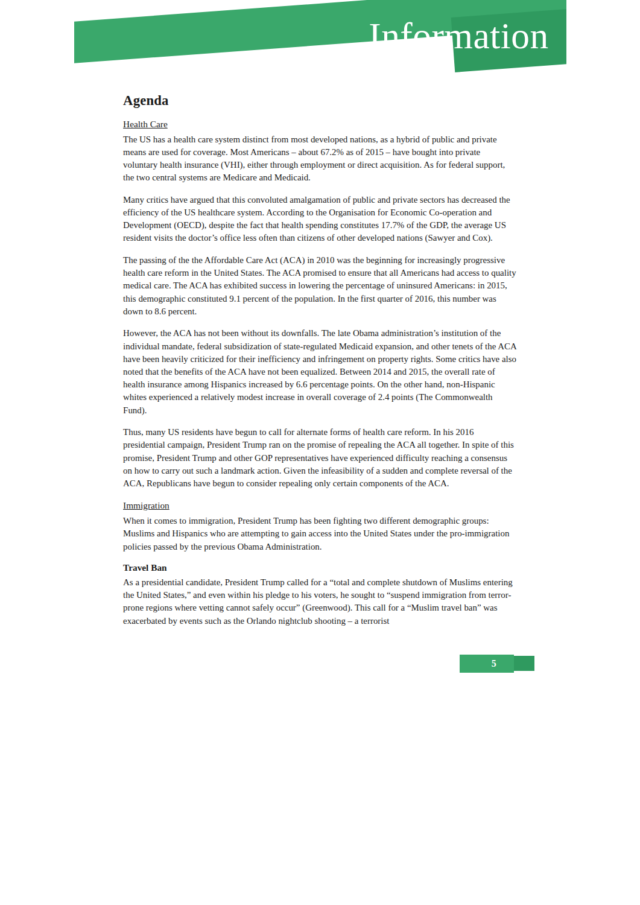Information
Agenda
Health Care
The US has a health care system distinct from most developed nations, as a hybrid of public and private means are used for coverage. Most Americans – about 67.2% as of 2015 – have bought into private voluntary health insurance (VHI), either through employment or direct acquisition. As for federal support, the two central systems are Medicare and Medicaid.
Many critics have argued that this convoluted amalgamation of public and private sectors has decreased the efficiency of the US healthcare system. According to the Organisation for Economic Co-operation and Development (OECD), despite the fact that health spending constitutes 17.7% of the GDP, the average US resident visits the doctor’s office less often than citizens of other developed nations (Sawyer and Cox).
The passing of the the Affordable Care Act (ACA) in 2010 was the beginning for increasingly progressive health care reform in the United States. The ACA promised to ensure that all Americans had access to quality medical care. The ACA has exhibited success in lowering the percentage of uninsured Americans: in 2015, this demographic constituted 9.1 percent of the population. In the first quarter of 2016, this number was down to 8.6 percent.
However, the ACA has not been without its downfalls. The late Obama administration’s institution of the individual mandate, federal subsidization of state-regulated Medicaid expansion, and other tenets of the ACA have been heavily criticized for their inefficiency and infringement on property rights. Some critics have also noted that the benefits of the ACA have not been equalized. Between 2014 and 2015, the overall rate of health insurance among Hispanics increased by 6.6 percentage points. On the other hand, non-Hispanic whites experienced a relatively modest increase in overall coverage of 2.4 points (The Commonwealth Fund).
Thus, many US residents have begun to call for alternate forms of health care reform. In his 2016 presidential campaign, President Trump ran on the promise of repealing the ACA all together. In spite of this promise, President Trump and other GOP representatives have experienced difficulty reaching a consensus on how to carry out such a landmark action. Given the infeasibility of a sudden and complete reversal of the ACA, Republicans have begun to consider repealing only certain components of the ACA.
Immigration
When it comes to immigration, President Trump has been fighting two different demographic groups: Muslims and Hispanics who are attempting to gain access into the United States under the pro-immigration policies passed by the previous Obama Administration.
Travel Ban
As a presidential candidate, President Trump called for a “total and complete shutdown of Muslims entering the United States,” and even within his pledge to his voters, he sought to “suspend immigration from terror-prone regions where vetting cannot safely occur” (Greenwood). This call for a “Muslim travel ban” was exacerbated by events such as the Orlando nightclub shooting – a terrorist
5